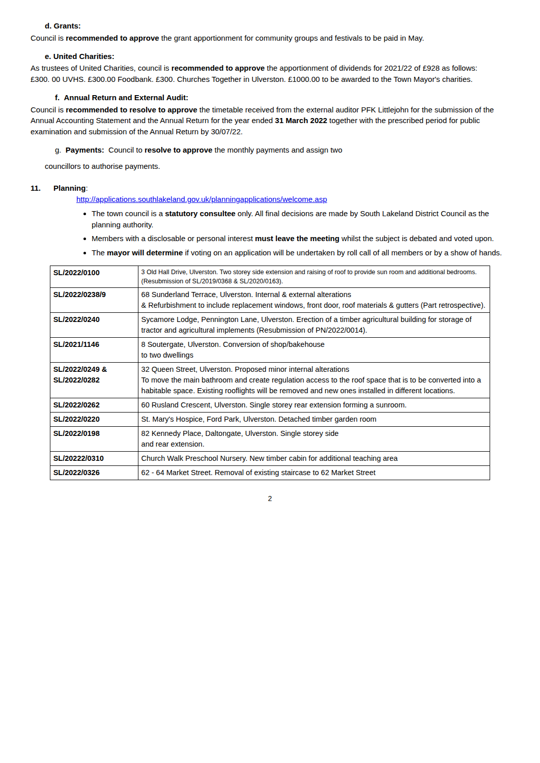d. Grants:
Council is recommended to approve the grant apportionment for community groups and festivals to be paid in May.
e. United Charities:
As trustees of United Charities, council is recommended to approve the apportionment of dividends for 2021/22 of £928 as follows:
£300. 00 UVHS. £300.00 Foodbank. £300. Churches Together in Ulverston. £1000.00 to be awarded to the Town Mayor's charities.
f. Annual Return and External Audit:
Council is recommended to resolve to approve the timetable received from the external auditor PFK Littlejohn for the submission of the Annual Accounting Statement and the Annual Return for the year ended 31 March 2022 together with the prescribed period for public examination and submission of the Annual Return by 30/07/22.
g. Payments: Council to resolve to approve the monthly payments and assign two
councillors to authorise payments.
11. Planning:
http://applications.southlakeland.gov.uk/planningapplications/welcome.asp
The town council is a statutory consultee only. All final decisions are made by South Lakeland District Council as the planning authority.
Members with a disclosable or personal interest must leave the meeting whilst the subject is debated and voted upon.
The mayor will determine if voting on an application will be undertaken by roll call of all members or by a show of hands.
| SL/2022/0100 | 3 Old Hall Drive, Ulverston. Two storey side extension and raising of roof to provide sun room and additional bedrooms. (Resubmission of SL/2019/0368 & SL/2020/0163). |
| SL/2022/0238/9 | 68 Sunderland Terrace, Ulverston. Internal & external alterations & Refurbishment to include replacement windows, front door, roof materials & gutters (Part retrospective). |
| SL/2022/0240 | Sycamore Lodge, Pennington Lane, Ulverston. Erection of a timber agricultural building for storage of tractor and agricultural implements (Resubmission of PN/2022/0014). |
| SL/2021/1146 | 8 Soutergate, Ulverston. Conversion of shop/bakehouse to two dwellings |
| SL/2022/0249 & SL/2022/0282 | 32 Queen Street, Ulverston. Proposed minor internal alterations To move the main bathroom and create regulation access to the roof space that is to be converted into a habitable space. Existing rooflights will be removed and new ones installed in different locations. |
| SL/2022/0262 | 60 Rusland Crescent, Ulverston. Single storey rear extension forming a sunroom. |
| SL/2022/0220 | St. Mary's Hospice, Ford Park, Ulverston. Detached timber garden room |
| SL/2022/0198 | 82 Kennedy Place, Daltongate, Ulverston. Single storey side and rear extension. |
| SL/20222/0310 | Church Walk Preschool Nursery. New timber cabin for additional teaching area |
| SL/2022/0326 | 62 - 64 Market Street. Removal of existing staircase to 62 Market Street |
2